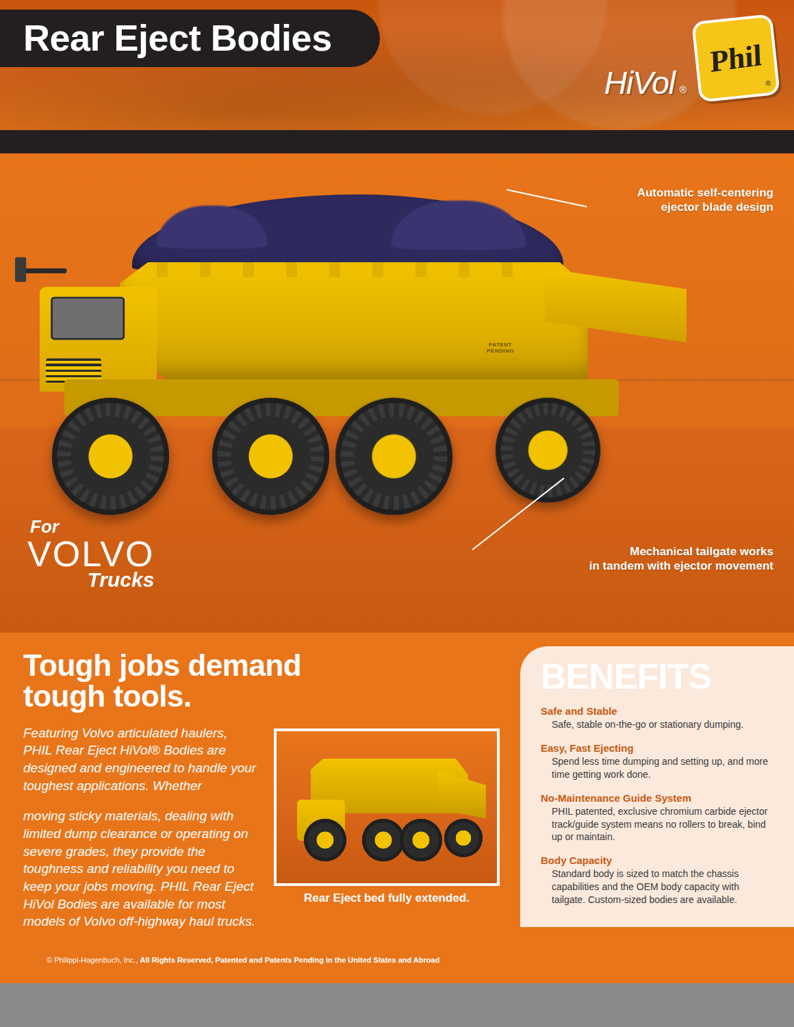Rear Eject Bodies
HiVol®
Phil®
PATENT
PENDING
Automatic self-centering
ejector blade design
Mechanical tailgate works
in tandem with ejector movement
For
VOLVO
Trucks
Tough jobs demand
tough tools.
Rear Eject bed fully extended.
Featuring Volvo articulated haulers, PHIL Rear Eject HiVol® Bodies are designed and engineered to handle your toughest applications. Whether
moving sticky materials, dealing with limited dump clearance or operating on severe grades, they provide the toughness and reliability you need to keep your jobs moving. PHIL Rear Eject HiVol Bodies are available for most models of Volvo off-highway haul trucks.
© Philippi-Hagenbuch, Inc., All Rights Reserved, Patented and Patents Pending in the United States and Abroad
BENEFITS
Safe and Stable
Safe, stable on-the-go or stationary dumping.
Easy, Fast Ejecting
Spend less time dumping and setting up, and more time getting work done.
No-Maintenance Guide System
PHIL patented, exclusive chromium carbide ejector track/guide system means no rollers to break, bind up or maintain.
Body Capacity
Standard body is sized to match the chassis capabilities and the OEM body capacity with tailgate. Custom-sized bodies are available.